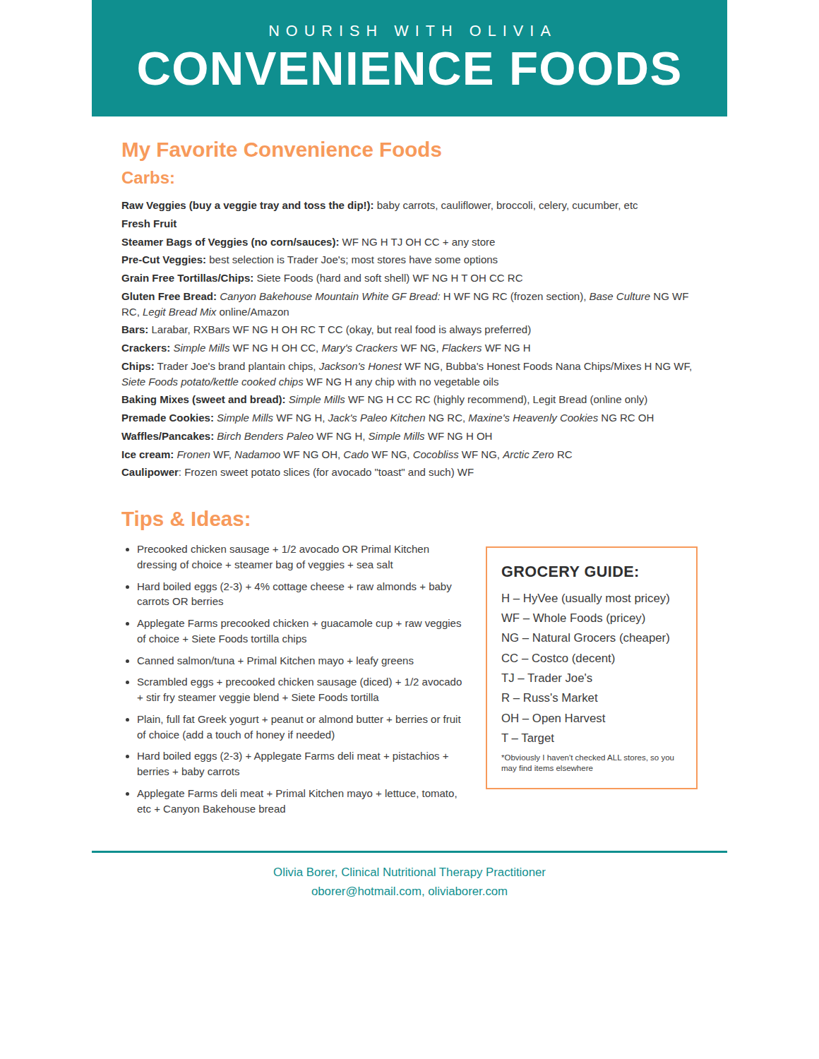Nourish with Olivia
Convenience Foods
My Favorite Convenience Foods
Carbs:
Raw Veggies (buy a veggie tray and toss the dip!): baby carrots, cauliflower, broccoli, celery, cucumber, etc
Fresh Fruit
Steamer Bags of Veggies (no corn/sauces): WF NG H TJ OH CC + any store
Pre-Cut Veggies: best selection is Trader Joe's; most stores have some options
Grain Free Tortillas/Chips: Siete Foods (hard and soft shell) WF NG H T OH CC RC
Gluten Free Bread: Canyon Bakehouse Mountain White GF Bread: H WF NG RC (frozen section), Base Culture NG WF RC, Legit Bread Mix online/Amazon
Bars: Larabar, RXBars WF NG H OH RC T CC (okay, but real food is always preferred)
Crackers: Simple Mills WF NG H OH CC, Mary's Crackers WF NG, Flackers WF NG H
Chips: Trader Joe's brand plantain chips, Jackson's Honest WF NG, Bubba's Honest Foods Nana Chips/Mixes H NG WF, Siete Foods potato/kettle cooked chips WF NG H any chip with no vegetable oils
Baking Mixes (sweet and bread): Simple Mills WF NG H CC RC (highly recommend), Legit Bread (online only)
Premade Cookies: Simple Mills WF NG H, Jack's Paleo Kitchen NG RC, Maxine's Heavenly Cookies NG RC OH
Waffles/Pancakes: Birch Benders Paleo WF NG H, Simple Mills WF NG H OH
Ice cream: Fronen WF, Nadamoo WF NG OH, Cado WF NG, Cocobliss WF NG, Arctic Zero RC
Caulipower: Frozen sweet potato slices (for avocado "toast" and such) WF
Tips & Ideas:
Precooked chicken sausage + 1/2 avocado OR Primal Kitchen dressing of choice + steamer bag of veggies + sea salt
Hard boiled eggs (2-3) + 4% cottage cheese + raw almonds + baby carrots OR berries
Applegate Farms precooked chicken + guacamole cup + raw veggies of choice + Siete Foods tortilla chips
Canned salmon/tuna + Primal Kitchen mayo + leafy greens
Scrambled eggs + precooked chicken sausage (diced) + 1/2 avocado + stir fry steamer veggie blend + Siete Foods tortilla
Plain, full fat Greek yogurt + peanut or almond butter + berries or fruit of choice (add a touch of honey if needed)
Hard boiled eggs (2-3) + Applegate Farms deli meat + pistachios + berries + baby carrots
Applegate Farms deli meat + Primal Kitchen mayo + lettuce, tomato, etc + Canyon Bakehouse bread
Grocery Guide:
H – HyVee (usually most pricey)
WF – Whole Foods (pricey)
NG – Natural Grocers (cheaper)
CC – Costco (decent)
TJ – Trader Joe's
R – Russ's Market
OH – Open Harvest
T – Target
*Obviously I haven't checked ALL stores, so you may find items elsewhere
Olivia Borer, Clinical Nutritional Therapy Practitioner
oborer@hotmail.com, oliviaborer.com